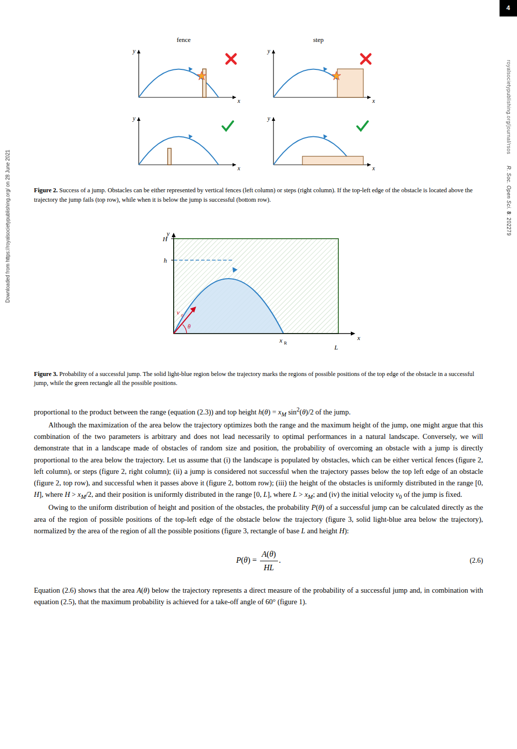4
royalsocietypublishing.org/journal/rsos R. Soc. Open Sci. 8: 202279
Downloaded from https://royalsocietypublishing.org/ on 28 June 2021
fence step y x y x y x y x
Figure 2. Success of a jump. Obstacles can be either represented by vertical fences (left column) or steps (right column). If the top-left edge of the obstacle is located above the trajectory the jump fails (top row), while when it is below the jump is successful (bottom row).
y x H h v 0 θ x R L
Figure 3. Probability of a successful jump. The solid light-blue region below the trajectory marks the regions of possible positions of the top edge of the obstacle in a successful jump, while the green rectangle all the possible positions.
proportional to the product between the range (equation (2.3)) and top height h(θ) = xM sin2(θ)/2 of the jump.
Although the maximization of the area below the trajectory optimizes both the range and the maximum height of the jump, one might argue that this combination of the two parameters is arbitrary and does not lead necessarily to optimal performances in a natural landscape. Conversely, we will demonstrate that in a landscape made of obstacles of random size and position, the probability of overcoming an obstacle with a jump is directly proportional to the area below the trajectory. Let us assume that (i) the landscape is populated by obstacles, which can be either vertical fences (figure 2, left column), or steps (figure 2, right column); (ii) a jump is considered not successful when the trajectory passes below the top left edge of an obstacle (figure 2, top row), and successful when it passes above it (figure 2, bottom row); (iii) the height of the obstacles is uniformly distributed in the range [0, H], where H > xM/2, and their position is uniformly distributed in the range [0, L], where L > xM; and (iv) the initial velocity v0 of the jump is fixed.
Owing to the uniform distribution of height and position of the obstacles, the probability P(θ) of a successful jump can be calculated directly as the area of the region of possible positions of the top-left edge of the obstacle below the trajectory (figure 3, solid light-blue area below the trajectory), normalized by the area of the region of all the possible positions (figure 3, rectangle of base L and height H):
P(θ) = A(θ) HL . (2.6)
Equation (2.6) shows that the area A(θ) below the trajectory represents a direct measure of the probability of a successful jump and, in combination with equation (2.5), that the maximum probability is achieved for a take-off angle of 60° (figure 1).